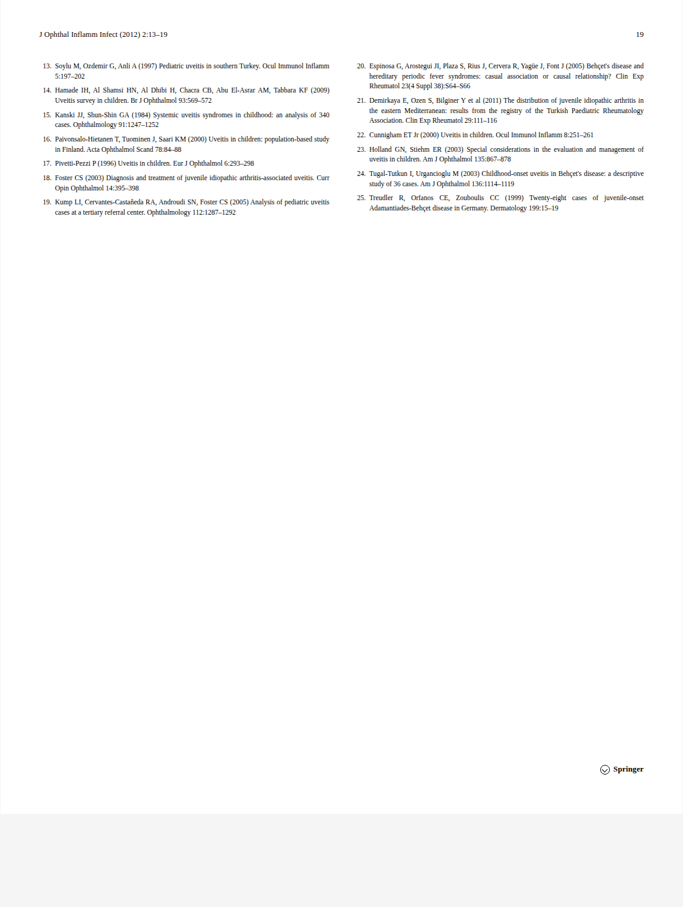J Ophthal Inflamm Infect (2012) 2:13–19 19
Soylu M, Ozdemir G, Anli A (1997) Pediatric uveitis in southern Turkey. Ocul Immunol Inflamm 5:197–202
Hamade IH, Al Shamsi HN, Al Dhibi H, Chacra CB, Abu El-Asrar AM, Tabbara KF (2009) Uveitis survey in children. Br J Ophthalmol 93:569–572
Kanski JJ, Shun-Shin GA (1984) Systemic uveitis syndromes in childhood: an analysis of 340 cases. Ophthalmology 91:1247–1252
Paivonsalo-Hietanen T, Tuominen J, Saari KM (2000) Uveitis in children: population-based study in Finland. Acta Ophthalmol Scand 78:84–88
Pivetti-Pezzi P (1996) Uveitis in children. Eur J Ophthalmol 6:293–298
Foster CS (2003) Diagnosis and treatment of juvenile idiopathic arthritis-associated uveitis. Curr Opin Ophthalmol 14:395–398
Kump LI, Cervantes-Castañeda RA, Androudi SN, Foster CS (2005) Analysis of pediatric uveitis cases at a tertiary referral center. Ophthalmology 112:1287–1292
Espinosa G, Arostegui JI, Plaza S, Rius J, Cervera R, Yagüe J, Font J (2005) Behçet's disease and hereditary periodic fever syndromes: casual association or causal relationship? Clin Exp Rheumatol 23(4 Suppl 38):S64–S66
Demirkaya E, Ozen S, Bilginer Y et al (2011) The distribution of juvenile idiopathic arthritis in the eastern Mediterranean: results from the registry of the Turkish Paediatric Rheumatology Association. Clin Exp Rheumatol 29:111–116
Cunnigham ET Jr (2000) Uveitis in children. Ocul Immunol Inflamm 8:251–261
Holland GN, Stiehm ER (2003) Special considerations in the evaluation and management of uveitis in children. Am J Ophthalmol 135:867–878
Tugal-Tutkun I, Urgancioglu M (2003) Childhood-onset uveitis in Behçet's disease: a descriptive study of 36 cases. Am J Ophthalmol 136:1114–1119
Treudler R, Orfanos CE, Zouboulis CC (1999) Twenty-eight cases of juvenile-onset Adamantiades-Behçet disease in Germany. Dermatology 199:15–19
Springer